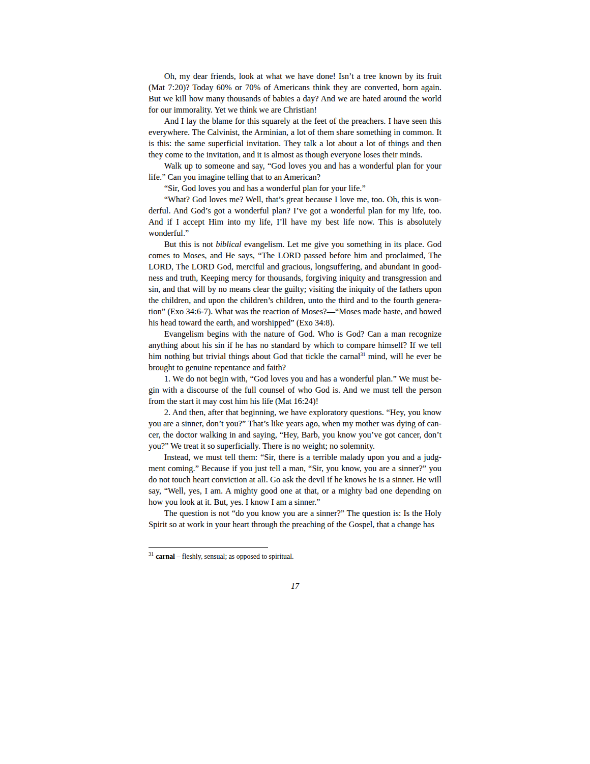Oh, my dear friends, look at what we have done! Isn’t a tree known by its fruit (Mat 7:20)? Today 60% or 70% of Americans think they are converted, born again. But we kill how many thousands of babies a day? And we are hated around the world for our immorality. Yet we think we are Christian!
And I lay the blame for this squarely at the feet of the preachers. I have seen this everywhere. The Calvinist, the Arminian, a lot of them share something in common. It is this: the same superficial invitation. They talk a lot about a lot of things and then they come to the invitation, and it is almost as though everyone loses their minds.
Walk up to someone and say, “God loves you and has a wonderful plan for your life.” Can you imagine telling that to an American?
“Sir, God loves you and has a wonderful plan for your life.”
“What? God loves me? Well, that’s great because I love me, too. Oh, this is wonderful. And God’s got a wonderful plan? I’ve got a wonderful plan for my life, too. And if I accept Him into my life, I’ll have my best life now. This is absolutely wonderful.”
But this is not biblical evangelism. Let me give you something in its place. God comes to Moses, and He says, “The LORD passed before him and proclaimed, The LORD, The LORD God, merciful and gracious, longsuffering, and abundant in goodness and truth, Keeping mercy for thousands, forgiving iniquity and transgression and sin, and that will by no means clear the guilty; visiting the iniquity of the fathers upon the children, and upon the children’s children, unto the third and to the fourth generation” (Exo 34:6-7). What was the reaction of Moses?—“Moses made haste, and bowed his head toward the earth, and worshipped” (Exo 34:8).
Evangelism begins with the nature of God. Who is God? Can a man recognize anything about his sin if he has no standard by which to compare himself? If we tell him nothing but trivial things about God that tickle the carnal31 mind, will he ever be brought to genuine repentance and faith?
1. We do not begin with, “God loves you and has a wonderful plan.” We must begin with a discourse of the full counsel of who God is. And we must tell the person from the start it may cost him his life (Mat 16:24)!
2. And then, after that beginning, we have exploratory questions. “Hey, you know you are a sinner, don’t you?” That’s like years ago, when my mother was dying of cancer, the doctor walking in and saying, “Hey, Barb, you know you’ve got cancer, don’t you?” We treat it so superficially. There is no weight; no solemnity.
Instead, we must tell them: “Sir, there is a terrible malady upon you and a judgment coming.” Because if you just tell a man, “Sir, you know, you are a sinner?” you do not touch heart conviction at all. Go ask the devil if he knows he is a sinner. He will say, “Well, yes, I am. A mighty good one at that, or a mighty bad one depending on how you look at it. But, yes. I know I am a sinner.”
The question is not “do you know you are a sinner?” The question is: Is the Holy Spirit so at work in your heart through the preaching of the Gospel, that a change has
31 carnal – fleshly, sensual; as opposed to spiritual.
17